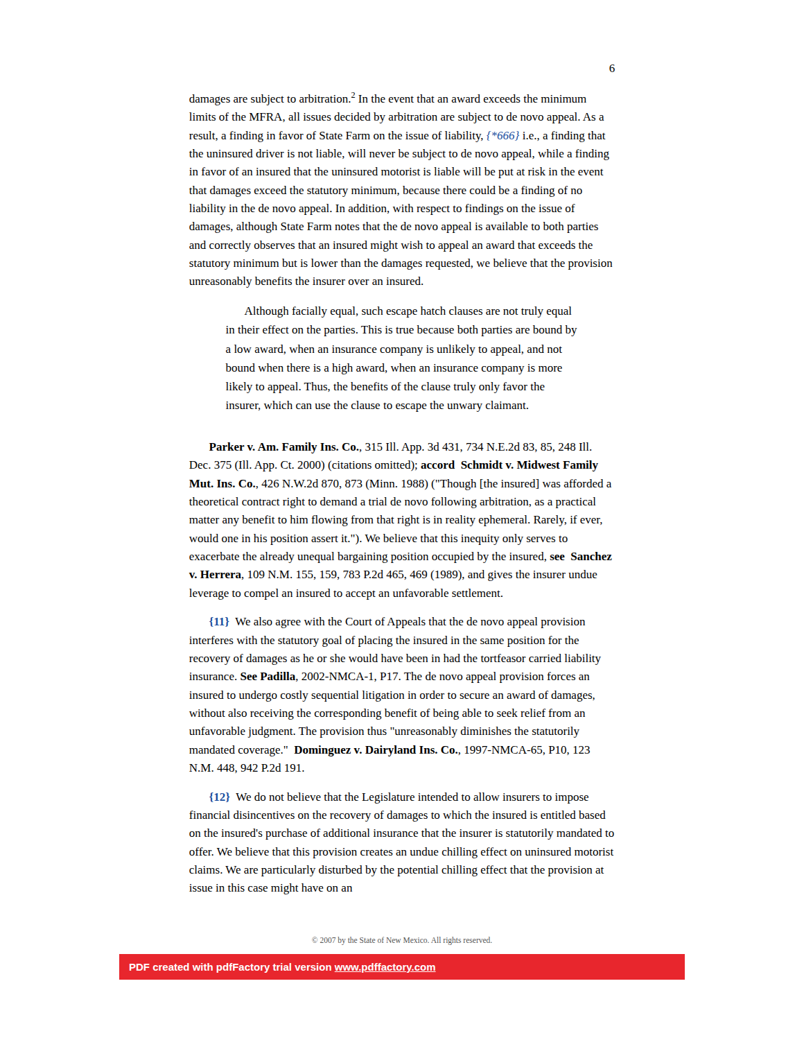6
damages are subject to arbitration.2 In the event that an award exceeds the minimum limits of the MFRA, all issues decided by arbitration are subject to de novo appeal. As a result, a finding in favor of State Farm on the issue of liability, {*666} i.e., a finding that the uninsured driver is not liable, will never be subject to de novo appeal, while a finding in favor of an insured that the uninsured motorist is liable will be put at risk in the event that damages exceed the statutory minimum, because there could be a finding of no liability in the de novo appeal. In addition, with respect to findings on the issue of damages, although State Farm notes that the de novo appeal is available to both parties and correctly observes that an insured might wish to appeal an award that exceeds the statutory minimum but is lower than the damages requested, we believe that the provision unreasonably benefits the insurer over an insured.
Although facially equal, such escape hatch clauses are not truly equal in their effect on the parties. This is true because both parties are bound by a low award, when an insurance company is unlikely to appeal, and not bound when there is a high award, when an insurance company is more likely to appeal. Thus, the benefits of the clause truly only favor the insurer, which can use the clause to escape the unwary claimant.
Parker v. Am. Family Ins. Co., 315 Ill. App. 3d 431, 734 N.E.2d 83, 85, 248 Ill. Dec. 375 (Ill. App. Ct. 2000) (citations omitted); accord Schmidt v. Midwest Family Mut. Ins. Co., 426 N.W.2d 870, 873 (Minn. 1988) ("Though [the insured] was afforded a theoretical contract right to demand a trial de novo following arbitration, as a practical matter any benefit to him flowing from that right is in reality ephemeral. Rarely, if ever, would one in his position assert it."). We believe that this inequity only serves to exacerbate the already unequal bargaining position occupied by the insured, see Sanchez v. Herrera, 109 N.M. 155, 159, 783 P.2d 465, 469 (1989), and gives the insurer undue leverage to compel an insured to accept an unfavorable settlement.
{11} We also agree with the Court of Appeals that the de novo appeal provision interferes with the statutory goal of placing the insured in the same position for the recovery of damages as he or she would have been in had the tortfeasor carried liability insurance. See Padilla, 2002-NMCA-1, P17. The de novo appeal provision forces an insured to undergo costly sequential litigation in order to secure an award of damages, without also receiving the corresponding benefit of being able to seek relief from an unfavorable judgment. The provision thus "unreasonably diminishes the statutorily mandated coverage." Dominguez v. Dairyland Ins. Co., 1997-NMCA-65, P10, 123 N.M. 448, 942 P.2d 191.
{12} We do not believe that the Legislature intended to allow insurers to impose financial disincentives on the recovery of damages to which the insured is entitled based on the insured's purchase of additional insurance that the insurer is statutorily mandated to offer. We believe that this provision creates an undue chilling effect on uninsured motorist claims. We are particularly disturbed by the potential chilling effect that the provision at issue in this case might have on an
© 2007 by the State of New Mexico. All rights reserved.
PDF created with pdfFactory trial version www.pdffactory.com